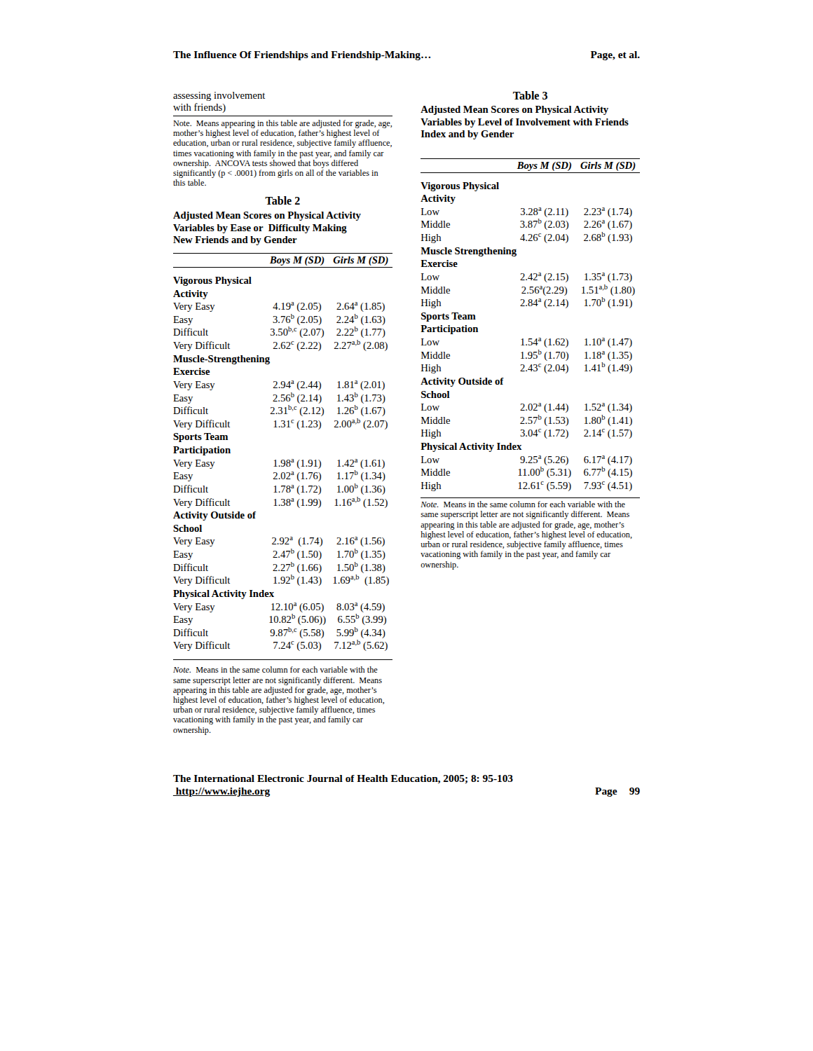The Influence Of Friendships and Friendship-Making…
Page, et al.
assessing involvement
with friends)
Note. Means appearing in this table are adjusted for grade, age, mother’s highest level of education, father’s highest level of education, urban or rural residence, subjective family affluence, times vacationing with family in the past year, and family car ownership. ANCOVA tests showed that boys differed significantly (p < .0001) from girls on all of the variables in this table.
Table 2
Adjusted Mean Scores on Physical Activity
Variables by Ease or Difficulty Making
New Friends and by Gender
| | Boys M ( SD ) | Girls M ( SD ) |
| --- | --- | --- |
| Vigorous Physical |
| Activity |
| Very Easy | 4.19 a (2.05) | 2.64 a (1.85) |
| Easy | 3.76 b (2.05) | 2.24 b (1.63) |
| Difficult | 3.50 b,c (2.07) | 2.22 b (1.77) |
| Very Difficult | 2.62 c (2.22) | 2.27 a,b (2.08) |
| Muscle-Strengthening |
| Exercise |
| Very Easy | 2.94 a (2.44) | 1.81 a (2.01) |
| Easy | 2.56 b (2.14) | 1.43 b (1.73) |
| Difficult | 2.31 b,c (2.12) | 1.26 b (1.67) |
| Very Difficult | 1.31 c (1.23) | 2.00 a,b (2.07) |
| Sports Team |
| Participation |
| Very Easy | 1.98 a (1.91) | 1.42 a (1.61) |
| Easy | 2.02 a (1.76) | 1.17 b (1.34) |
| Difficult | 1.78 a (1.72) | 1.00 b (1.36) |
| Very Difficult | 1.38 a (1.99) | 1.16 a,b (1.52) |
| Activity Outside of |
| School |
| Very Easy | 2.92 a (1.74) | 2.16 a (1.56) |
| Easy | 2.47 b (1.50) | 1.70 b (1.35) |
| Difficult | 2.27 b (1.66) | 1.50 b (1.38) |
| Very Difficult | 1.92 b (1.43) | 1.69 a,b (1.85) |
| Physical Activity Index |
| Very Easy | 12.10 a (6.05) | 8.03 a (4.59) |
| Easy | 10.82 b (5.06)) | 6.55 b (3.99) |
| Difficult | 9.87 b,c (5.58) | 5.99 b (4.34) |
| Very Difficult | 7.24 c (5.03) | 7.12 a,b (5.62) |
Note. Means in the same column for each variable with the same superscript letter are not significantly different. Means appearing in this table are adjusted for grade, age, mother’s highest level of education, father’s highest level of education, urban or rural residence, subjective family affluence, times vacationing with family in the past year, and family car ownership.
Table 3
Adjusted Mean Scores on Physical Activity
Variables by Level of Involvement with Friends
Index and by Gender
| | Boys M ( SD ) | Girls M ( SD ) |
| --- | --- | --- |
| Vigorous Physical |
| Activity |
| Low | 3.28 a (2.11) | 2.23 a (1.74) |
| Middle | 3.87 b (2.03) | 2.26 a (1.67) |
| High | 4.26 c (2.04) | 2.68 b (1.93) |
| Muscle Strengthening |
| Exercise |
| Low | 2.42 a (2.15) | 1.35 a (1.73) |
| Middle | 2.56 a (2.29) | 1.51 a,b (1.80) |
| High | 2.84 a (2.14) | 1.70 b (1.91) |
| Sports Team |
| Participation |
| Low | 1.54 a (1.62) | 1.10 a (1.47) |
| Middle | 1.95 b (1.70) | 1.18 a (1.35) |
| High | 2.43 c (2.04) | 1.41 b (1.49) |
| Activity Outside of |
| School |
| Low | 2.02 a (1.44) | 1.52 a (1.34) |
| Middle | 2.57 b (1.53) | 1.80 b (1.41) |
| High | 3.04 c (1.72) | 2.14 c (1.57) |
| Physical Activity Index |
| Low | 9.25 a (5.26) | 6.17 a (4.17) |
| Middle | 11.00 b (5.31) | 6.77 b (4.15) |
| High | 12.61 c (5.59) | 7.93 c (4.51) |
Note. Means in the same column for each variable with the same superscript letter are not significantly different. Means appearing in this table are adjusted for grade, age, mother’s highest level of education, father’s highest level of education, urban or rural residence, subjective family affluence, times vacationing with family in the past year, and family car ownership.
The International Electronic Journal of Health Education, 2005; 8: 95-103
http://www.iejhe.org
Page99